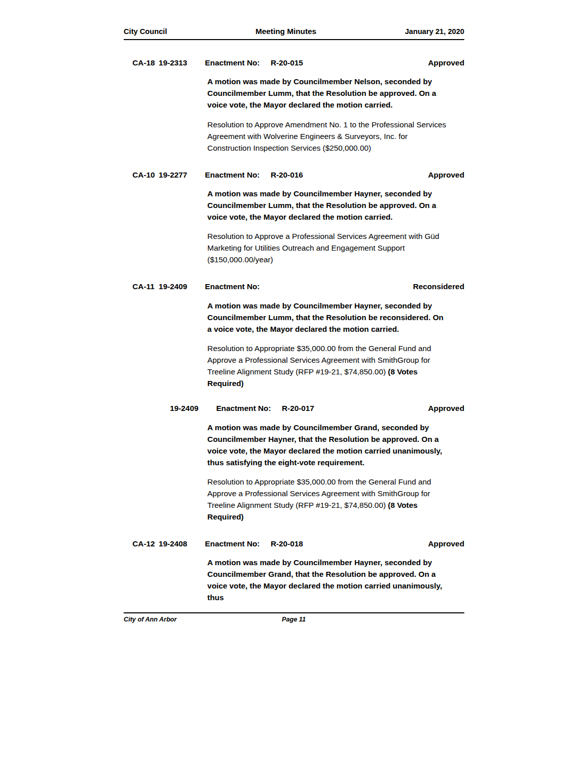City Council
Meeting Minutes
January 21, 2020
CA-18
19-2313
Enactment No:
R-20-015
Approved
A motion was made by Councilmember Nelson, seconded by Councilmember Lumm, that the Resolution be approved. On a voice vote, the Mayor declared the motion carried.
Resolution to Approve Amendment No. 1 to the Professional Services Agreement with Wolverine Engineers & Surveyors, Inc. for Construction Inspection Services ($250,000.00)
CA-10
19-2277
Enactment No:
R-20-016
Approved
A motion was made by Councilmember Hayner, seconded by Councilmember Lumm, that the Resolution be approved. On a voice vote, the Mayor declared the motion carried.
Resolution to Approve a Professional Services Agreement with Güd Marketing for Utilities Outreach and Engagement Support ($150,000.00/year)
CA-11
19-2409
Enactment No:
Reconsidered
A motion was made by Councilmember Hayner, seconded by Councilmember Lumm, that the Resolution be reconsidered. On a voice vote, the Mayor declared the motion carried.
Resolution to Appropriate $35,000.00 from the General Fund and Approve a Professional Services Agreement with SmithGroup for Treeline Alignment Study (RFP #19-21, $74,850.00) (8 Votes Required)
19-2409
Enactment No:
R-20-017
Approved
A motion was made by Councilmember Grand, seconded by Councilmember Hayner, that the Resolution be approved. On a voice vote, the Mayor declared the motion carried unanimously, thus satisfying the eight-vote requirement.
Resolution to Appropriate $35,000.00 from the General Fund and Approve a Professional Services Agreement with SmithGroup for Treeline Alignment Study (RFP #19-21, $74,850.00) (8 Votes Required)
CA-12
19-2408
Enactment No:
R-20-018
Approved
A motion was made by Councilmember Hayner, seconded by Councilmember Grand, that the Resolution be approved. On a voice vote, the Mayor declared the motion carried unanimously, thus
City of Ann Arbor
Page 11